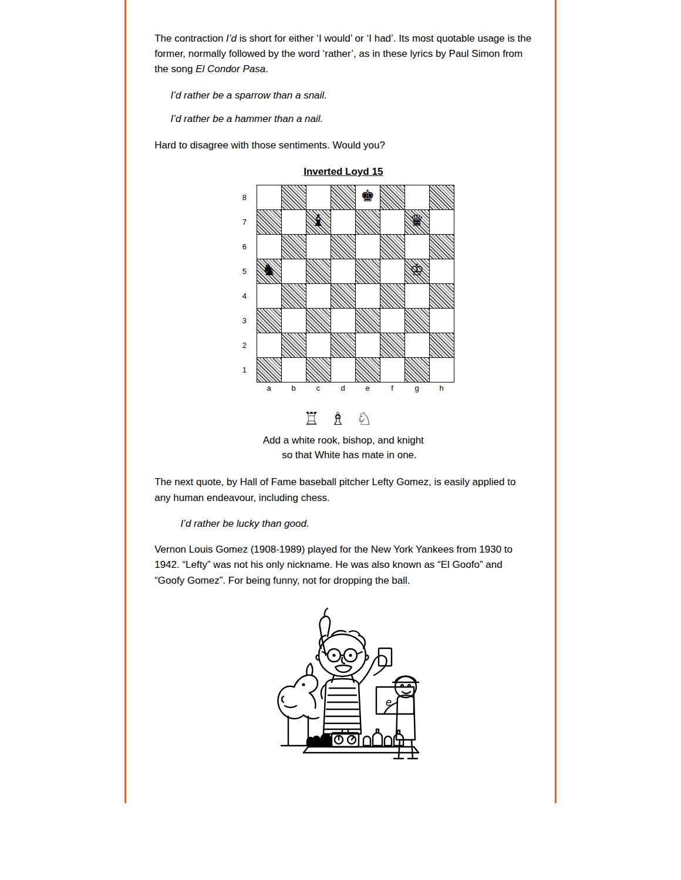The contraction I’d is short for either ‘I would’ or ‘I had’. Its most quotable usage is the former, normally followed by the word ‘rather’, as in these lyrics by Paul Simon from the song El Condor Pasa.
I’d rather be a sparrow than a snail.
I’d rather be a hammer than a nail.
Hard to disagree with those sentiments. Would you?
Inverted Loyd 15
| 8 | | | | | ♚ | | | |
| 7 | | | ♝ | | | | ♛ | |
| 6 | | | | | | | | |
| 5 | ♞ | | | | | | ♔ | |
| 4 | | | | | | | | |
| 3 | | | | | | | | |
| 2 | | | | | | | | |
| 1 | | | | | | | | |
| | a | b | c | d | e | f | g | h |
♖♗♘
Add a white rook, bishop, and knight so that White has mate in one.
The next quote, by Hall of Fame baseball pitcher Lefty Gomez, is easily applied to any human endeavour, including chess.
I’d rather be lucky than good.
Vernon Louis Gomez (1908-1989) played for the New York Yankees from 1930 to 1942. “Lefty” was not his only nickname. He was also known as “El Goofo” and “Goofy Gomez”. For being funny, not for dropping the ball.
e